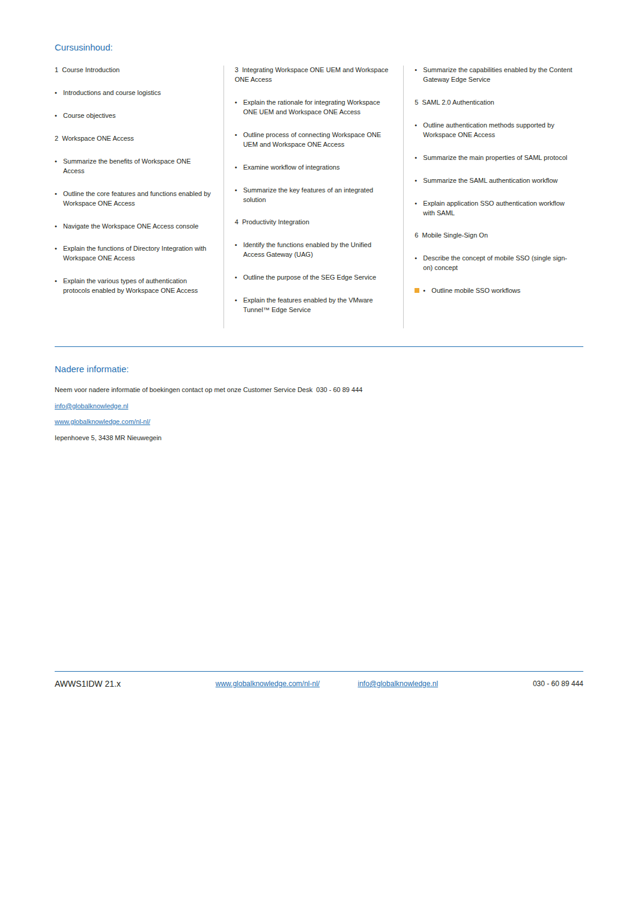Cursusinhoud:
1 Course Introduction
Introductions and course logistics
Course objectives
2 Workspace ONE Access
Summarize the benefits of Workspace ONE Access
Outline the core features and functions enabled by Workspace ONE Access
Navigate the Workspace ONE Access console
Explain the functions of Directory Integration with Workspace ONE Access
Explain the various types of authentication protocols enabled by Workspace ONE Access
3 Integrating Workspace ONE UEM and Workspace ONE Access
Explain the rationale for integrating Workspace ONE UEM and Workspace ONE Access
Outline process of connecting Workspace ONE UEM and Workspace ONE Access
Examine workflow of integrations
Summarize the key features of an integrated solution
4 Productivity Integration
Identify the functions enabled by the Unified Access Gateway (UAG)
Outline the purpose of the SEG Edge Service
Explain the features enabled by the VMware Tunnel™ Edge Service
Summarize the capabilities enabled by the Content Gateway Edge Service
5 SAML 2.0 Authentication
Outline authentication methods supported by Workspace ONE Access
Summarize the main properties of SAML protocol
Summarize the SAML authentication workflow
Explain application SSO authentication workflow with SAML
6 Mobile Single-Sign On
Describe the concept of mobile SSO (single sign-on) concept
• Outline mobile SSO workflows
Nadere informatie:
Neem voor nadere informatie of boekingen contact op met onze Customer Service Desk 030 - 60 89 444
info@globalknowledge.nl
www.globalknowledge.com/nl-nl/
Iepenhoeve 5, 3438 MR Nieuwegein
AWWS1IDW 21.x
www.globalknowledge.com/nl-nl/ info@globalknowledge.nl
030 - 60 89 444